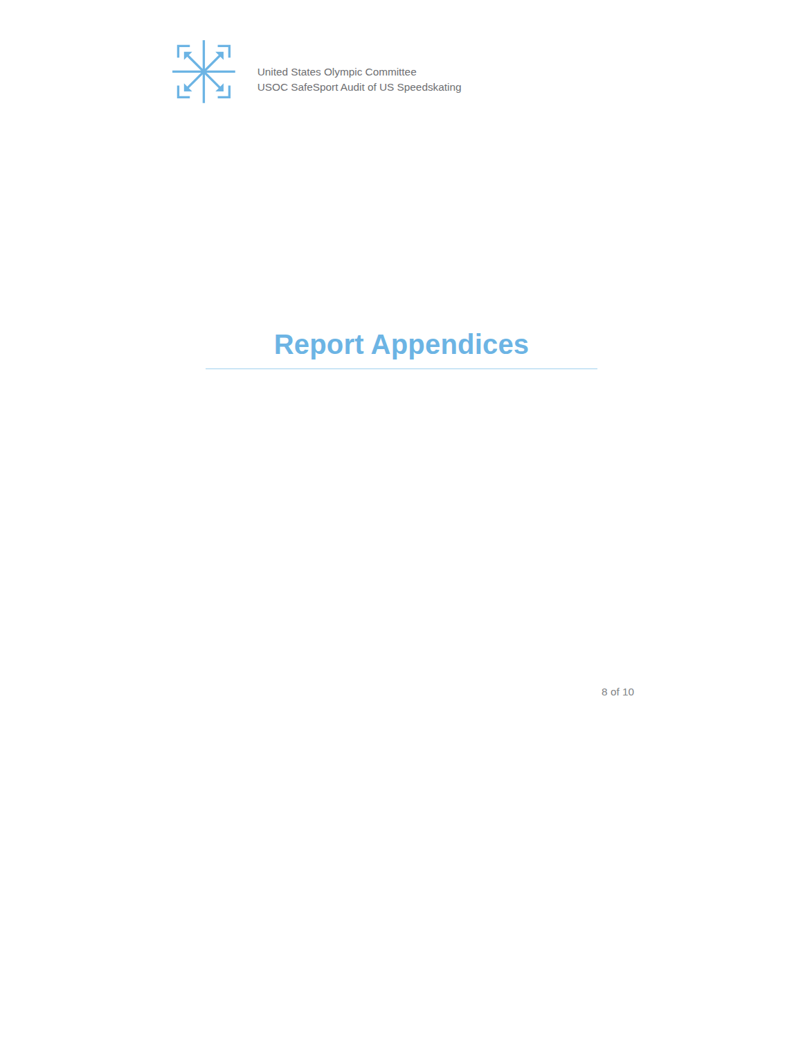United States Olympic Committee
USOC SafeSport Audit of US Speedskating
Report Appendices
8 of 10